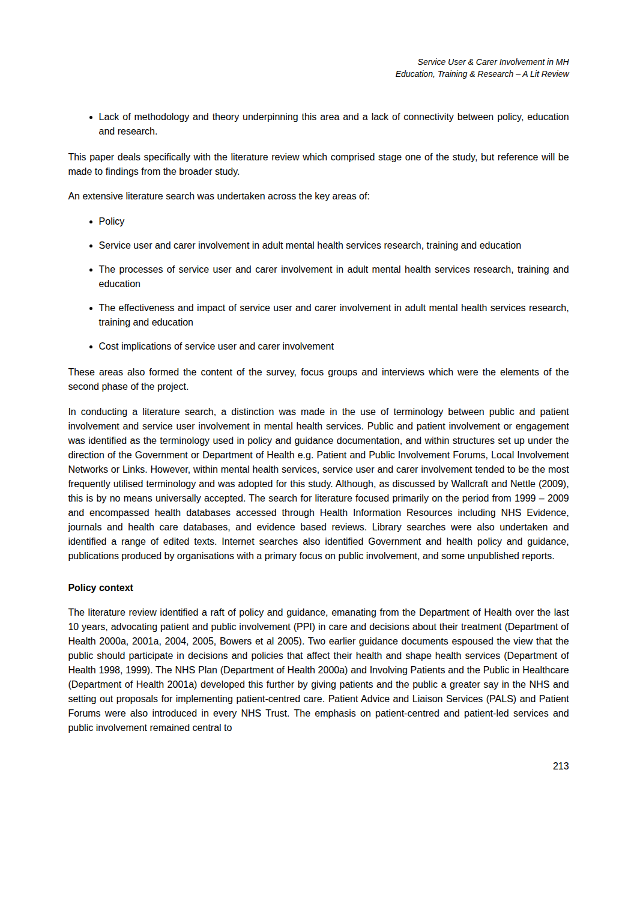Service User & Carer Involvement in MH
Education, Training & Research – A Lit Review
Lack of methodology and theory underpinning this area and a lack of connectivity between policy, education and research.
This paper deals specifically with the literature review which comprised stage one of the study, but reference will be made to findings from the broader study.
An extensive literature search was undertaken across the key areas of:
Policy
Service user and carer involvement in adult mental health services research, training and education
The processes of service user and carer involvement in adult mental health services research, training and education
The effectiveness and impact of service user and carer involvement in adult mental health services research, training and education
Cost implications of service user and carer involvement
These areas also formed the content of the survey, focus groups and interviews which were the elements of the second phase of the project.
In conducting a literature search, a distinction was made in the use of terminology between public and patient involvement and service user involvement in mental health services. Public and patient involvement or engagement was identified as the terminology used in policy and guidance documentation, and within structures set up under the direction of the Government or Department of Health e.g. Patient and Public Involvement Forums, Local Involvement Networks or Links. However, within mental health services, service user and carer involvement tended to be the most frequently utilised terminology and was adopted for this study. Although, as discussed by Wallcraft and Nettle (2009), this is by no means universally accepted. The search for literature focused primarily on the period from 1999 – 2009 and encompassed health databases accessed through Health Information Resources including NHS Evidence, journals and health care databases, and evidence based reviews. Library searches were also undertaken and identified a range of edited texts. Internet searches also identified Government and health policy and guidance, publications produced by organisations with a primary focus on public involvement, and some unpublished reports.
Policy context
The literature review identified a raft of policy and guidance, emanating from the Department of Health over the last 10 years, advocating patient and public involvement (PPI) in care and decisions about their treatment (Department of Health 2000a, 2001a, 2004, 2005, Bowers et al 2005). Two earlier guidance documents espoused the view that the public should participate in decisions and policies that affect their health and shape health services (Department of Health 1998, 1999). The NHS Plan (Department of Health 2000a) and Involving Patients and the Public in Healthcare (Department of Health 2001a) developed this further by giving patients and the public a greater say in the NHS and setting out proposals for implementing patient-centred care. Patient Advice and Liaison Services (PALS) and Patient Forums were also introduced in every NHS Trust. The emphasis on patient-centred and patient-led services and public involvement remained central to
213